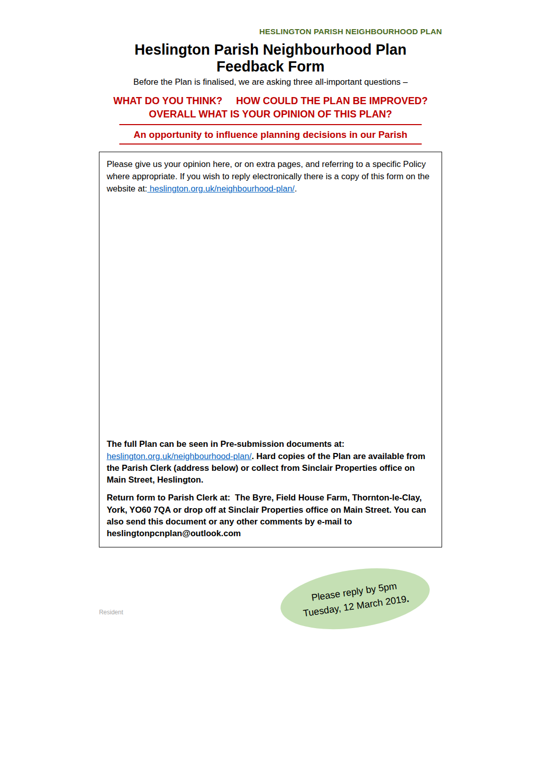HESLINGTON PARISH NEIGHBOURHOOD PLAN
Heslington Parish Neighbourhood Plan Feedback Form
Before the Plan is finalised, we are asking three all-important questions –
WHAT DO YOU THINK? HOW COULD THE PLAN BE IMPROVED?
OVERALL WHAT IS YOUR OPINION OF THIS PLAN?
An opportunity to influence planning decisions in our Parish
Please give us your opinion here, or on extra pages, and referring to a specific Policy where appropriate. If you wish to reply electronically there is a copy of this form on the website at: heslington.org.uk/neighbourhood-plan/.
The full Plan can be seen in Pre-submission documents at:
heslington.org.uk/neighbourhood-plan/. Hard copies of the Plan are available from the Parish Clerk (address below) or collect from Sinclair Properties office on Main Street, Heslington.
Return form to Parish Clerk at: The Byre, Field House Farm, Thornton-le-Clay, York, YO60 7QA or drop off at Sinclair Properties office on Main Street. You can also send this document or any other comments by e-mail to heslingtonpcnplan@outlook.com
Resident
Please reply by 5pm Tuesday, 12 March 2019.